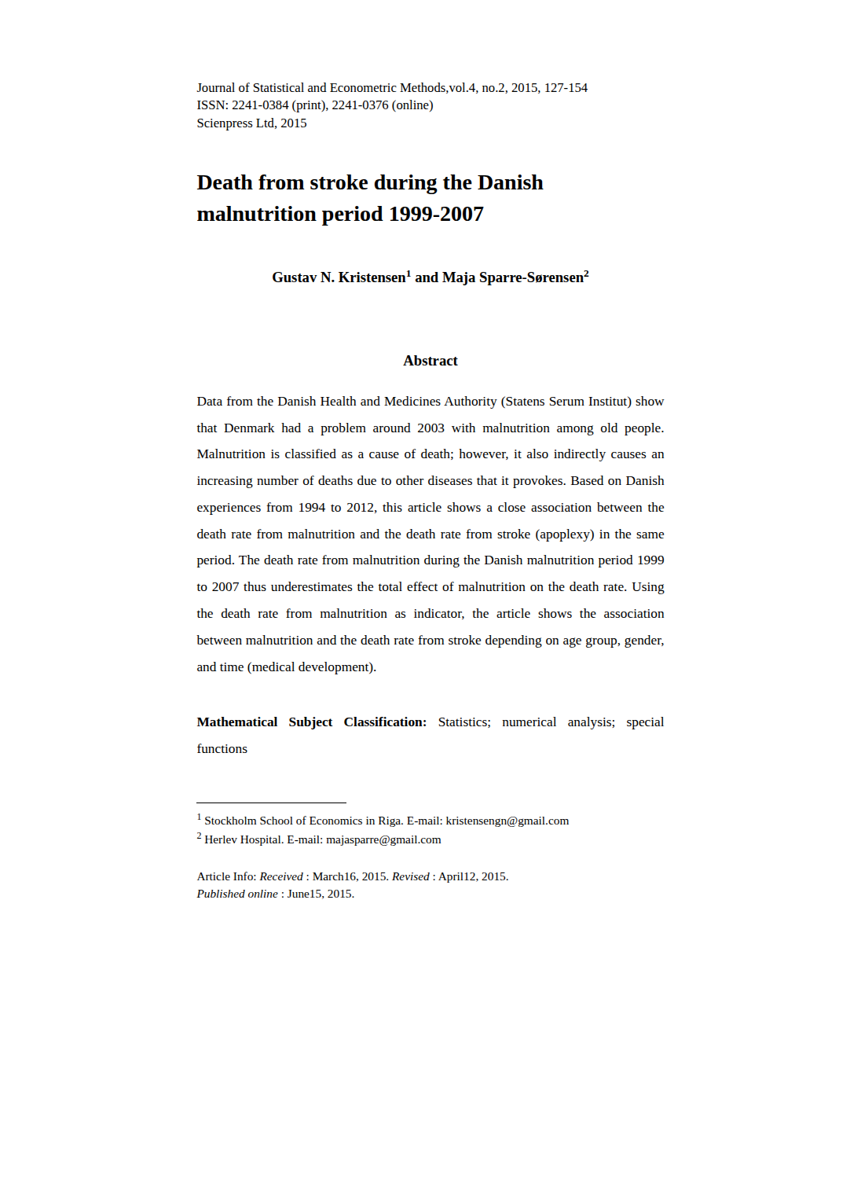Journal of Statistical and Econometric Methods,vol.4, no.2, 2015, 127-154
ISSN: 2241-0384 (print), 2241-0376 (online)
Scienpress Ltd, 2015
Death from stroke during the Danish malnutrition period 1999-2007
Gustav N. Kristensen1 and Maja Sparre-Sørensen2
Abstract
Data from the Danish Health and Medicines Authority (Statens Serum Institut) show that Denmark had a problem around 2003 with malnutrition among old people. Malnutrition is classified as a cause of death; however, it also indirectly causes an increasing number of deaths due to other diseases that it provokes. Based on Danish experiences from 1994 to 2012, this article shows a close association between the death rate from malnutrition and the death rate from stroke (apoplexy) in the same period. The death rate from malnutrition during the Danish malnutrition period 1999 to 2007 thus underestimates the total effect of malnutrition on the death rate. Using the death rate from malnutrition as indicator, the article shows the association between malnutrition and the death rate from stroke depending on age group, gender, and time (medical development).
Mathematical Subject Classification: Statistics; numerical analysis; special functions
1 Stockholm School of Economics in Riga. E-mail: kristensengn@gmail.com
2 Herlev Hospital. E-mail: majasparre@gmail.com
Article Info: Received : March16, 2015. Revised : April12, 2015.
Published online : June15, 2015.